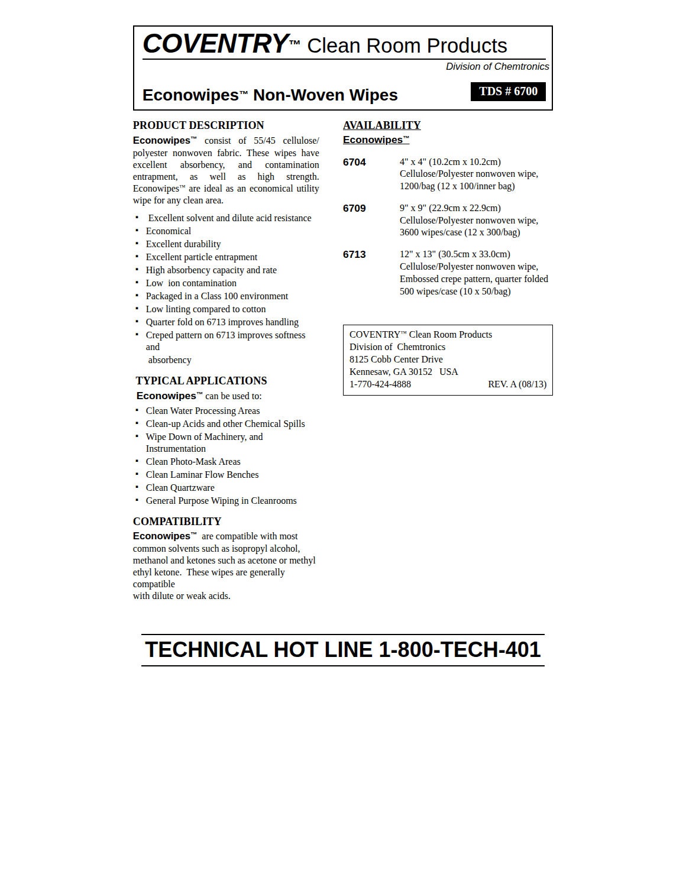COVENTRY™ Clean Room Products
Division of Chemtronics
Econowipes™ Non-Woven Wipes
TDS # 6700
PRODUCT DESCRIPTION
Econowipes™ consist of 55/45 cellulose/ polyester nonwoven fabric. These wipes have excellent absorbency, and contamination entrapment, as well as high strength. Econowipes™ are ideal as an economical utility wipe for any clean area.
Excellent solvent and dilute acid resistance
Economical
Excellent durability
Excellent particle entrapment
High absorbency capacity and rate
Low ion contamination
Packaged in a Class 100 environment
Low linting compared to cotton
Quarter fold on 6713 improves handling
Creped pattern on 6713 improves softness and
absorbency
TYPICAL APPLICATIONS
Econowipes™ can be used to:
Clean Water Processing Areas
Clean-up Acids and other Chemical Spills
Wipe Down of Machinery, and Instrumentation
Clean Photo-Mask Areas
Clean Laminar Flow Benches
Clean Quartzware
General Purpose Wiping in Cleanrooms
COMPATIBILITY
Econowipes™ are compatible with most
common solvents such as isopropyl alcohol,
methanol and ketones such as acetone or methyl
ethyl ketone. These wipes are generally compatible
with dilute or weak acids.
AVAILABILITY
Econowipes™
| 6704 | 4" x 4" (10.2cm x 10.2cm) Cellulose/Polyester nonwoven wipe, 1200/bag (12 x 100/inner bag) |
| 6709 | 9" x 9" (22.9cm x 22.9cm) Cellulose/Polyester nonwoven wipe, 3600 wipes/case (12 x 300/bag) |
| 6713 | 12" x 13" (30.5cm x 33.0cm) Cellulose/Polyester nonwoven wipe, Embossed crepe pattern, quarter folded 500 wipes/case (10 x 50/bag) |
COVENTRY™ Clean Room Products
Division of Chemtronics
8125 Cobb Center Drive
Kennesaw, GA 30152 USA
1-770-424-4888 REV. A (08/13)
TECHNICAL HOT LINE 1-800-TECH-401